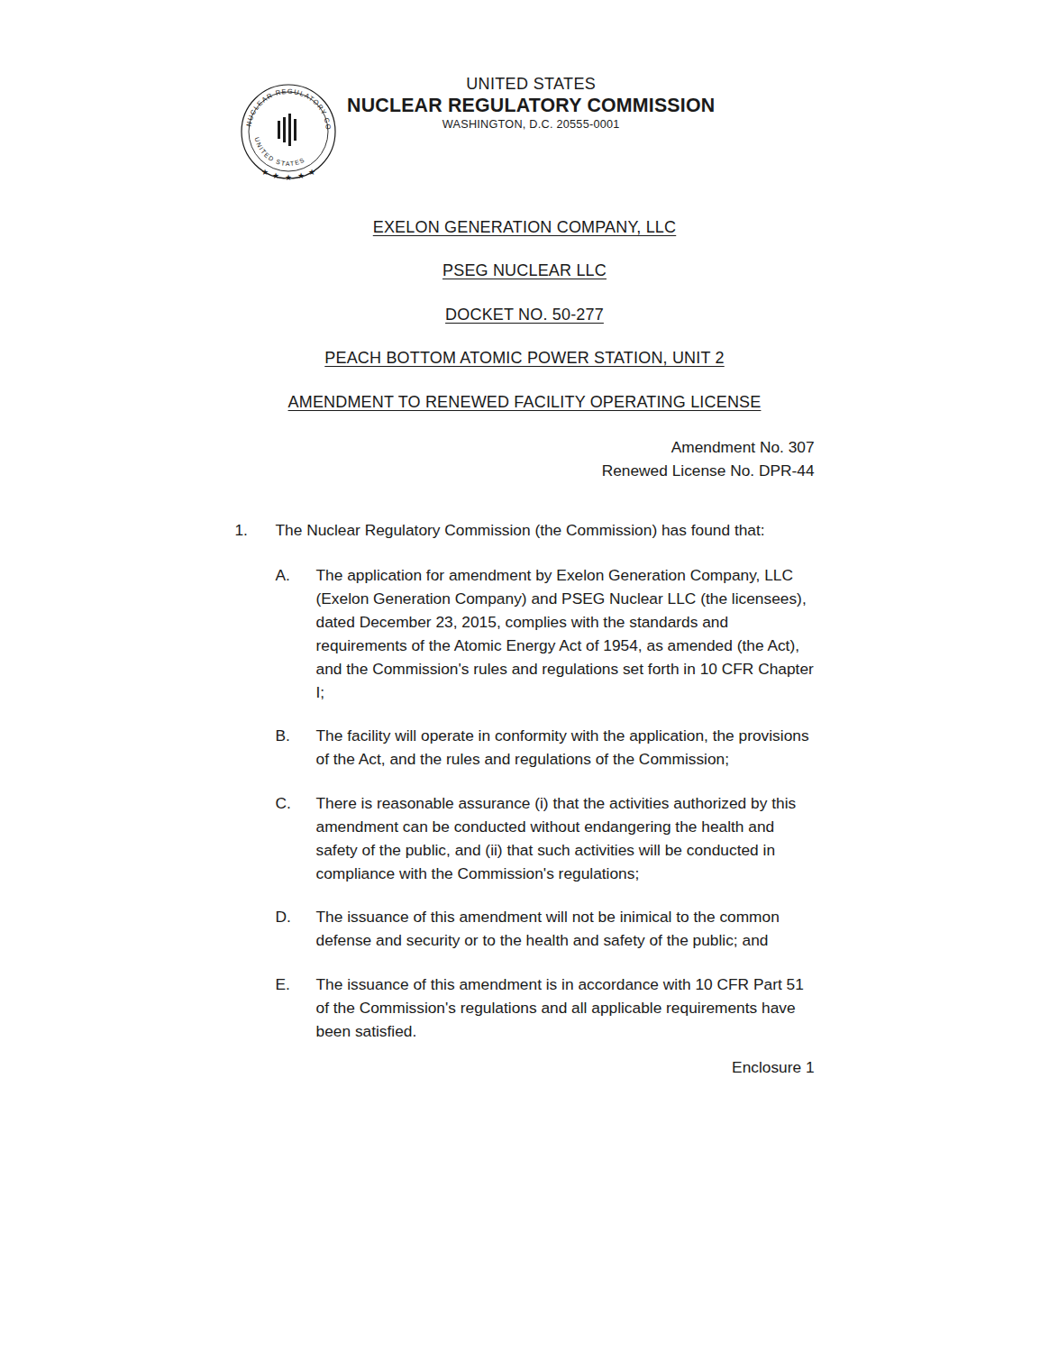NUCLEAR REGULATORY COMMISSION UNITED STATES ★ ★ ★ ★ ★
UNITED STATES
NUCLEAR REGULATORY COMMISSION
WASHINGTON, D.C. 20555-0001
EXELON GENERATION COMPANY, LLC
PSEG NUCLEAR LLC
DOCKET NO. 50-277
PEACH BOTTOM ATOMIC POWER STATION, UNIT 2
AMENDMENT TO RENEWED FACILITY OPERATING LICENSE
Amendment No. 307
Renewed License No. DPR-44
1.
The Nuclear Regulatory Commission (the Commission) has found that:
A. The application for amendment by Exelon Generation Company, LLC (Exelon Generation Company) and PSEG Nuclear LLC (the licensees), dated December 23, 2015, complies with the standards and requirements of the Atomic Energy Act of 1954, as amended (the Act), and the Commission's rules and regulations set forth in 10 CFR Chapter I;
B. The facility will operate in conformity with the application, the provisions of the Act, and the rules and regulations of the Commission;
C. There is reasonable assurance (i) that the activities authorized by this amendment can be conducted without endangering the health and safety of the public, and (ii) that such activities will be conducted in compliance with the Commission's regulations;
D. The issuance of this amendment will not be inimical to the common defense and security or to the health and safety of the public; and
E. The issuance of this amendment is in accordance with 10 CFR Part 51 of the Commission's regulations and all applicable requirements have been satisfied.
Enclosure 1